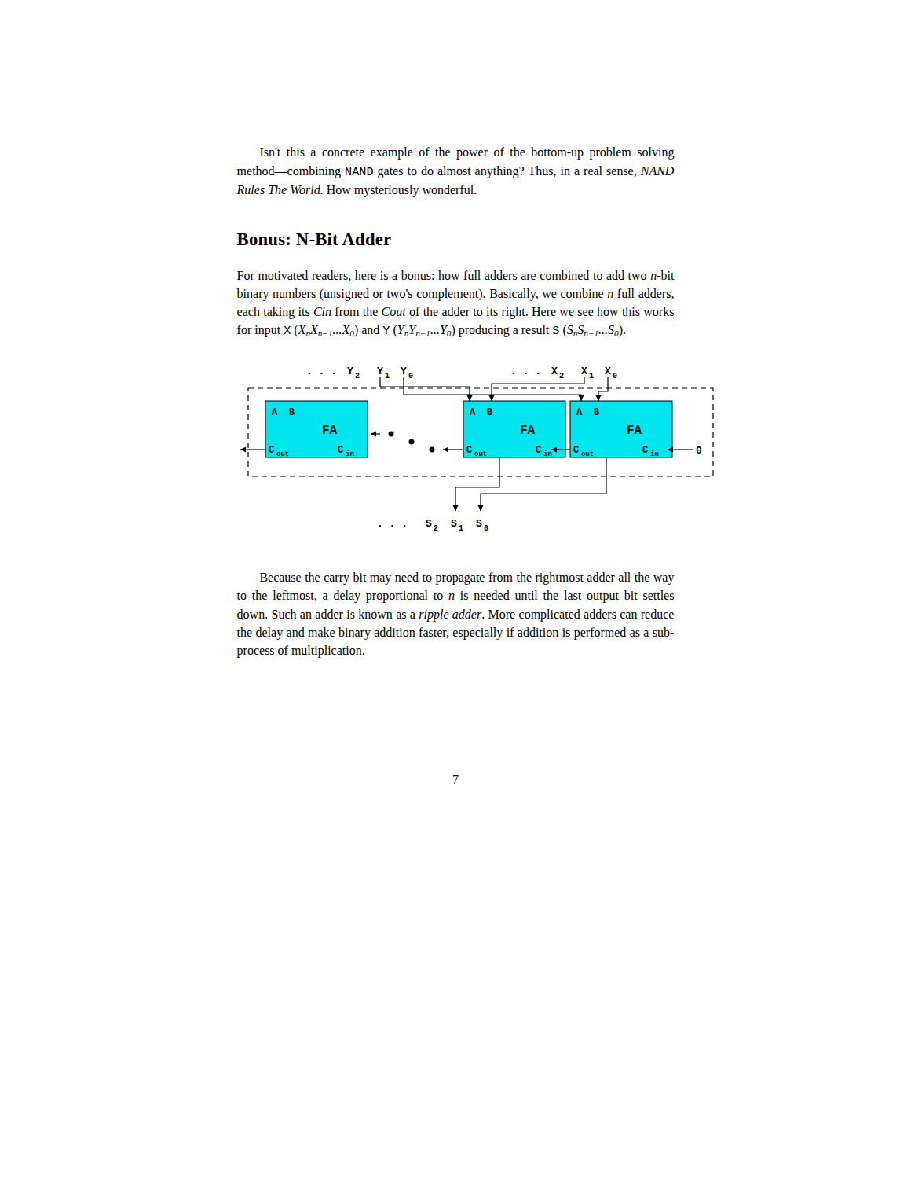Isn't this a concrete example of the power of the bottom-up problem solving method—combining NAND gates to do almost anything? Thus, in a real sense, NAND Rules The World. How mysteriously wonderful.
Bonus: N-Bit Adder
For motivated readers, here is a bonus: how full adders are combined to add two n-bit binary numbers (unsigned or two's complement). Basically, we combine n full adders, each taking its Cin from the Cout of the adder to its right. Here we see how this works for input X (XnXn−1...X0) and Y (YnYn−1...Y0) producing a result S (SnSn−1...S0).
. . . Y2 Y1 Y0 . . . X2 X1 X0 . . . S2 S1 S0 A B FA Cout Cin A B FA Cout Cin A B FA Cout Cin 0
Because the carry bit may need to propagate from the rightmost adder all the way to the leftmost, a delay proportional to n is needed until the last output bit settles down. Such an adder is known as a ripple adder. More complicated adders can reduce the delay and make binary addition faster, especially if addition is performed as a subprocess of multiplication.
7